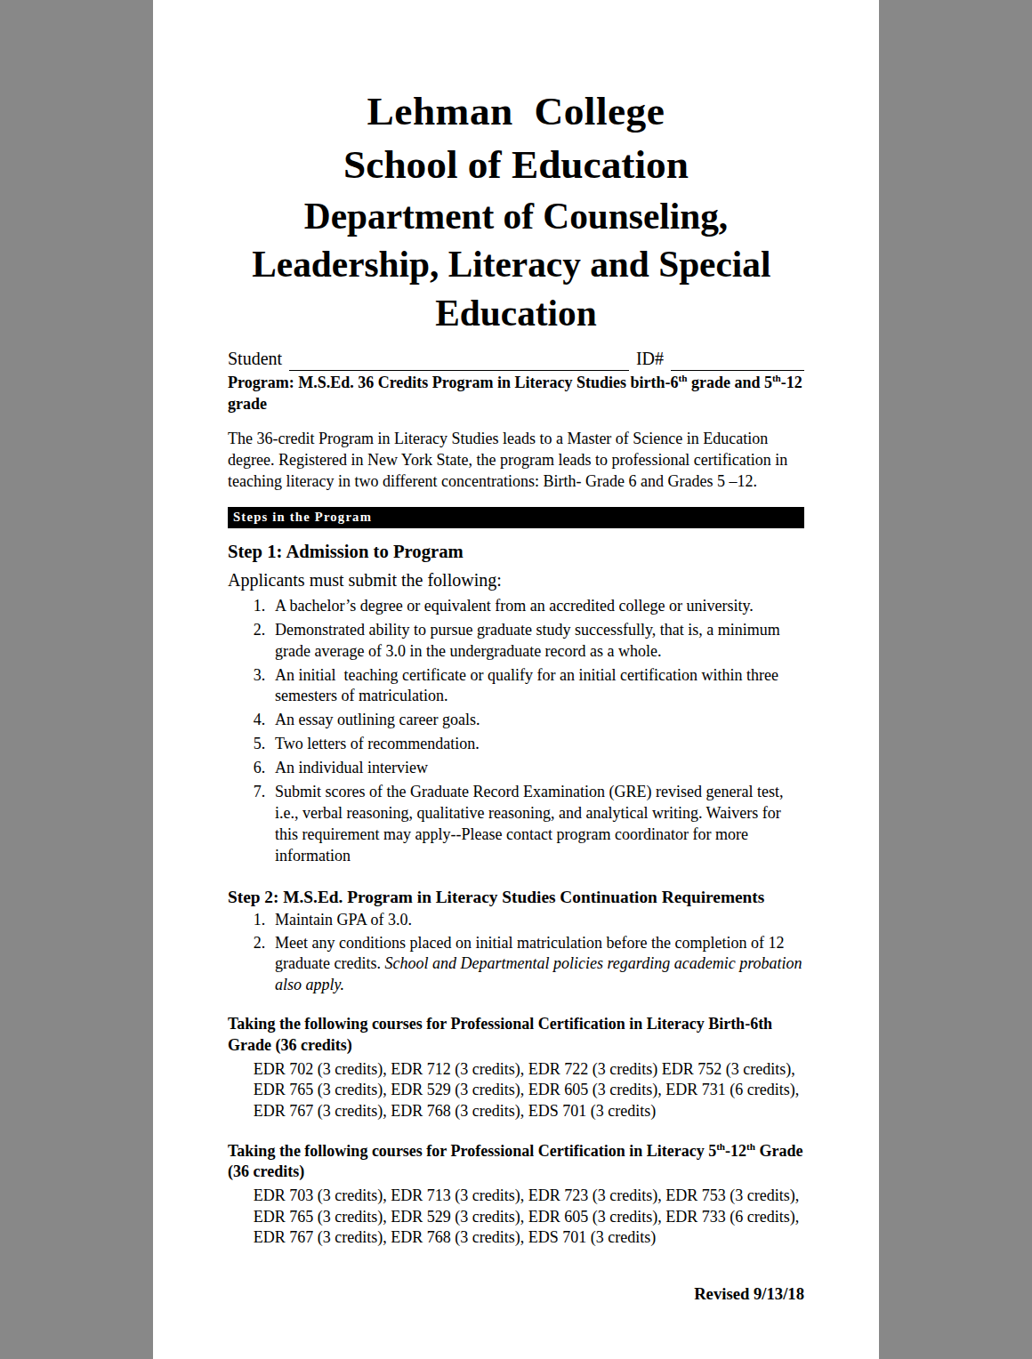Lehman College
School of Education
Department of Counseling, Leadership, Literacy and Special Education
Student ID#
Program: M.S.Ed. 36 Credits Program in Literacy Studies birth-6th grade and 5th-12 grade
The 36-credit Program in Literacy Studies leads to a Master of Science in Education degree. Registered in New York State, the program leads to professional certification in teaching literacy in two different concentrations: Birth- Grade 6 and Grades 5 –12.
Steps in the Program
Step 1: Admission to Program
Applicants must submit the following:
A bachelor’s degree or equivalent from an accredited college or university.
Demonstrated ability to pursue graduate study successfully, that is, a minimum grade average of 3.0 in the undergraduate record as a whole.
An initial teaching certificate or qualify for an initial certification within three semesters of matriculation.
An essay outlining career goals.
Two letters of recommendation.
An individual interview
Submit scores of the Graduate Record Examination (GRE) revised general test, i.e., verbal reasoning, qualitative reasoning, and analytical writing. Waivers for this requirement may apply--Please contact program coordinator for more information
Step 2: M.S.Ed. Program in Literacy Studies Continuation Requirements
Maintain GPA of 3.0.
Meet any conditions placed on initial matriculation before the completion of 12 graduate credits. School and Departmental policies regarding academic probation also apply.
Taking the following courses for Professional Certification in Literacy Birth-6th Grade (36 credits)
EDR 702 (3 credits), EDR 712 (3 credits), EDR 722 (3 credits) EDR 752 (3 credits), EDR 765 (3 credits), EDR 529 (3 credits), EDR 605 (3 credits), EDR 731 (6 credits), EDR 767 (3 credits), EDR 768 (3 credits), EDS 701 (3 credits)
Taking the following courses for Professional Certification in Literacy 5th-12th Grade (36 credits)
EDR 703 (3 credits), EDR 713 (3 credits), EDR 723 (3 credits), EDR 753 (3 credits), EDR 765 (3 credits), EDR 529 (3 credits), EDR 605 (3 credits), EDR 733 (6 credits), EDR 767 (3 credits), EDR 768 (3 credits), EDS 701 (3 credits)
Revised 9/13/18